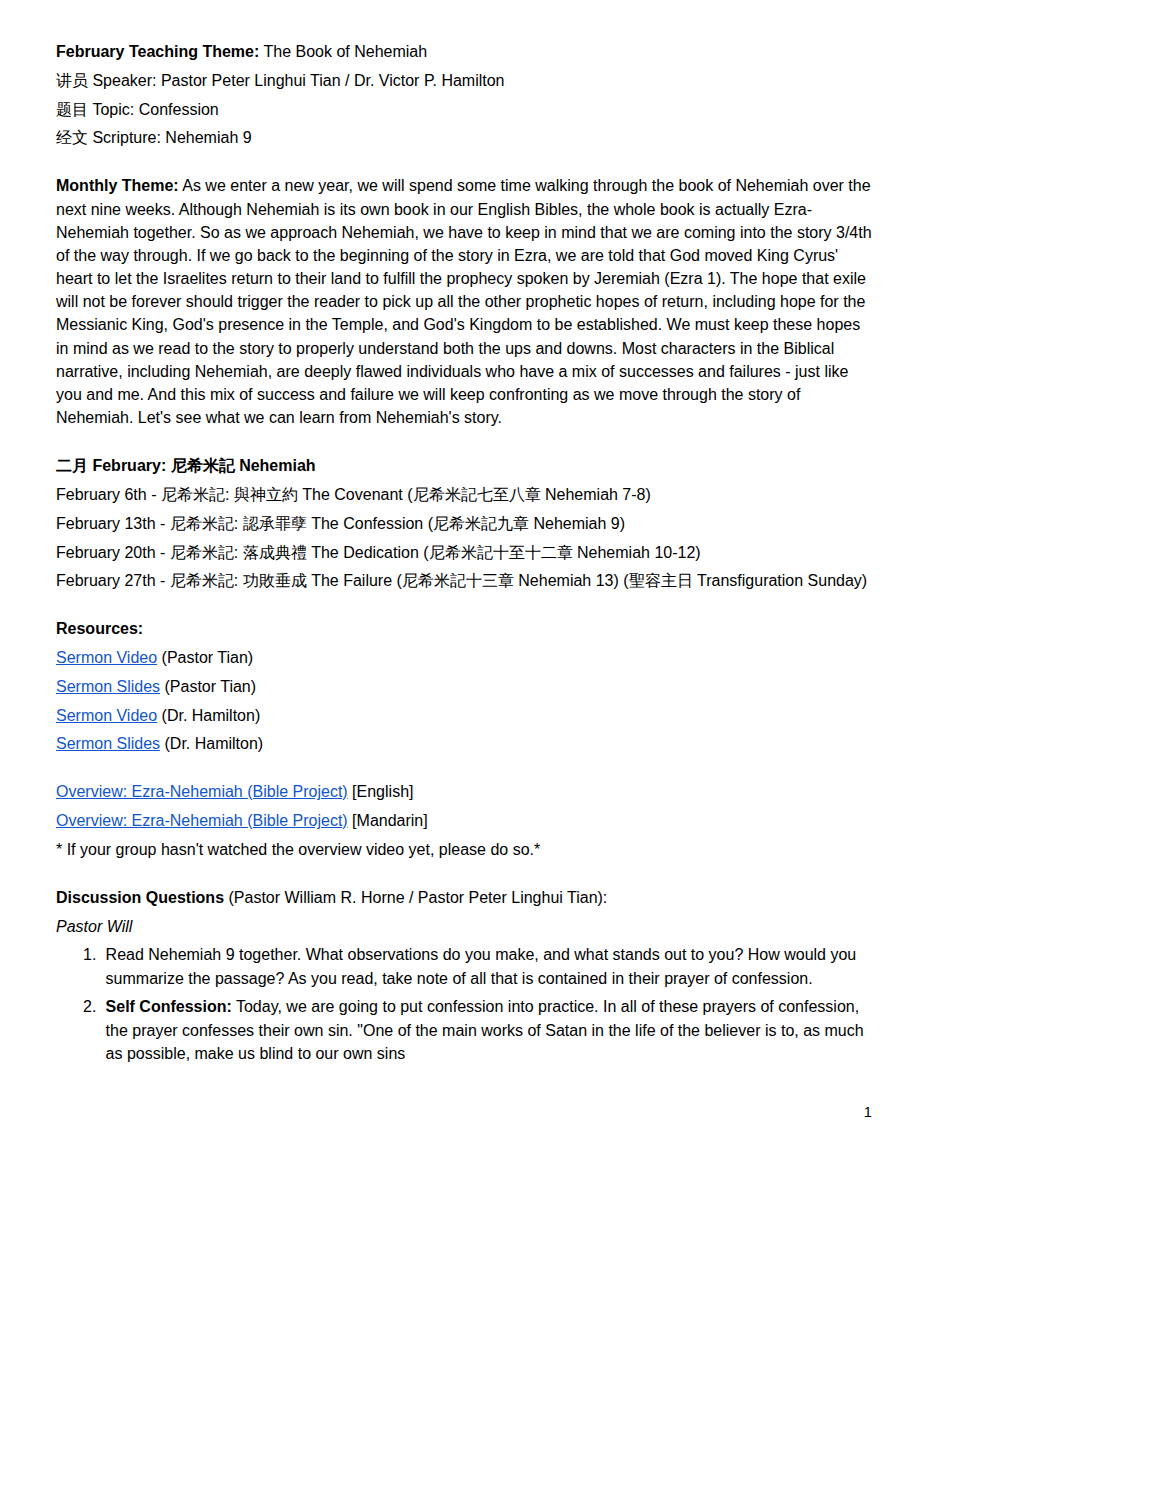February Teaching Theme: The Book of Nehemiah
讲员 Speaker: Pastor Peter Linghui Tian / Dr. Victor P. Hamilton
题目 Topic: Confession
经文 Scripture: Nehemiah 9
Monthly Theme: As we enter a new year, we will spend some time walking through the book of Nehemiah over the next nine weeks. Although Nehemiah is its own book in our English Bibles, the whole book is actually Ezra-Nehemiah together. So as we approach Nehemiah, we have to keep in mind that we are coming into the story 3/4th of the way through. If we go back to the beginning of the story in Ezra, we are told that God moved King Cyrus' heart to let the Israelites return to their land to fulfill the prophecy spoken by Jeremiah (Ezra 1). The hope that exile will not be forever should trigger the reader to pick up all the other prophetic hopes of return, including hope for the Messianic King, God's presence in the Temple, and God's Kingdom to be established. We must keep these hopes in mind as we read to the story to properly understand both the ups and downs. Most characters in the Biblical narrative, including Nehemiah, are deeply flawed individuals who have a mix of successes and failures - just like you and me. And this mix of success and failure we will keep confronting as we move through the story of Nehemiah. Let's see what we can learn from Nehemiah's story.
二月 February: 尼希米記 Nehemiah
February 6th - 尼希米記: 與神立約 The Covenant (尼希米記七至八章 Nehemiah 7-8)
February 13th - 尼希米記: 認承罪孽 The Confession (尼希米記九章 Nehemiah 9)
February 20th - 尼希米記: 落成典禮 The Dedication (尼希米記十至十二章 Nehemiah 10-12)
February 27th - 尼希米記: 功敗垂成 The Failure (尼希米記十三章 Nehemiah 13) (聖容主日 Transfiguration Sunday)
Resources:
Sermon Video (Pastor Tian)
Sermon Slides (Pastor Tian)
Sermon Video (Dr. Hamilton)
Sermon Slides (Dr. Hamilton)
Overview: Ezra-Nehemiah (Bible Project) [English]
Overview: Ezra-Nehemiah (Bible Project) [Mandarin]
* If your group hasn't watched the overview video yet, please do so.*
Discussion Questions (Pastor William R. Horne / Pastor Peter Linghui Tian):
Pastor Will
Read Nehemiah 9 together. What observations do you make, and what stands out to you? How would you summarize the passage? As you read, take note of all that is contained in their prayer of confession.
Self Confession: Today, we are going to put confession into practice. In all of these prayers of confession, the prayer confesses their own sin. "One of the main works of Satan in the life of the believer is to, as much as possible, make us blind to our own sins
1